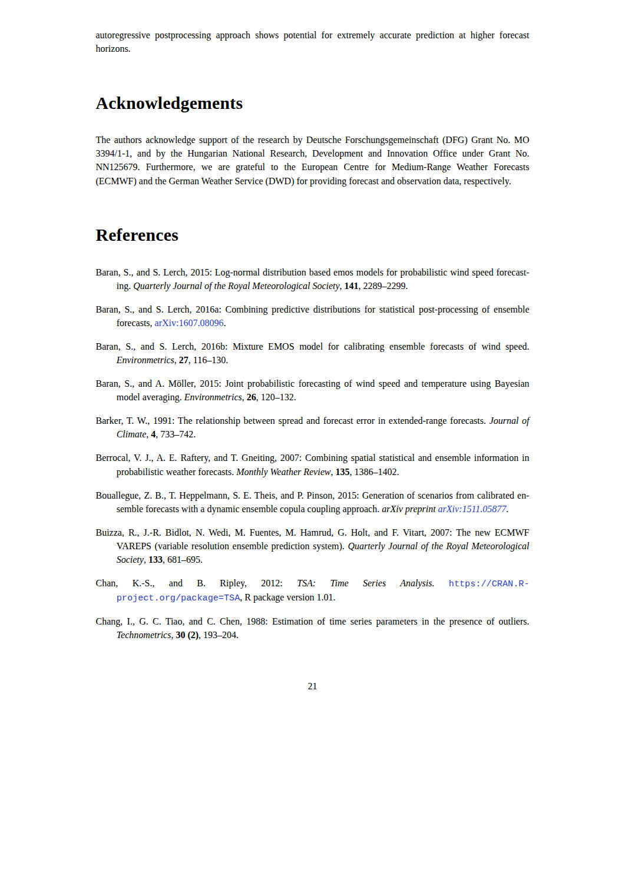autoregressive postprocessing approach shows potential for extremely accurate prediction at higher forecast horizons.
Acknowledgements
The authors acknowledge support of the research by Deutsche Forschungsgemeinschaft (DFG) Grant No. MO 3394/1-1, and by the Hungarian National Research, Development and Innovation Office under Grant No. NN125679. Furthermore, we are grateful to the European Centre for Medium-Range Weather Forecasts (ECMWF) and the German Weather Service (DWD) for providing forecast and observation data, respectively.
References
Baran, S., and S. Lerch, 2015: Log-normal distribution based emos models for probabilistic wind speed forecasting. Quarterly Journal of the Royal Meteorological Society, 141, 2289–2299.
Baran, S., and S. Lerch, 2016a: Combining predictive distributions for statistical post-processing of ensemble forecasts, arXiv:1607.08096.
Baran, S., and S. Lerch, 2016b: Mixture EMOS model for calibrating ensemble forecasts of wind speed. Environmetrics, 27, 116–130.
Baran, S., and A. Möller, 2015: Joint probabilistic forecasting of wind speed and temperature using Bayesian model averaging. Environmetrics, 26, 120–132.
Barker, T. W., 1991: The relationship between spread and forecast error in extended-range forecasts. Journal of Climate, 4, 733–742.
Berrocal, V. J., A. E. Raftery, and T. Gneiting, 2007: Combining spatial statistical and ensemble information in probabilistic weather forecasts. Monthly Weather Review, 135, 1386–1402.
Bouallegue, Z. B., T. Heppelmann, S. E. Theis, and P. Pinson, 2015: Generation of scenarios from calibrated ensemble forecasts with a dynamic ensemble copula coupling approach. arXiv preprint arXiv:1511.05877.
Buizza, R., J.-R. Bidlot, N. Wedi, M. Fuentes, M. Hamrud, G. Holt, and F. Vitart, 2007: The new ECMWF VAREPS (variable resolution ensemble prediction system). Quarterly Journal of the Royal Meteorological Society, 133, 681–695.
Chan, K.-S., and B. Ripley, 2012: TSA: Time Series Analysis. https://CRAN.R-project.org/package=TSA, R package version 1.01.
Chang, I., G. C. Tiao, and C. Chen, 1988: Estimation of time series parameters in the presence of outliers. Technometrics, 30 (2), 193–204.
21